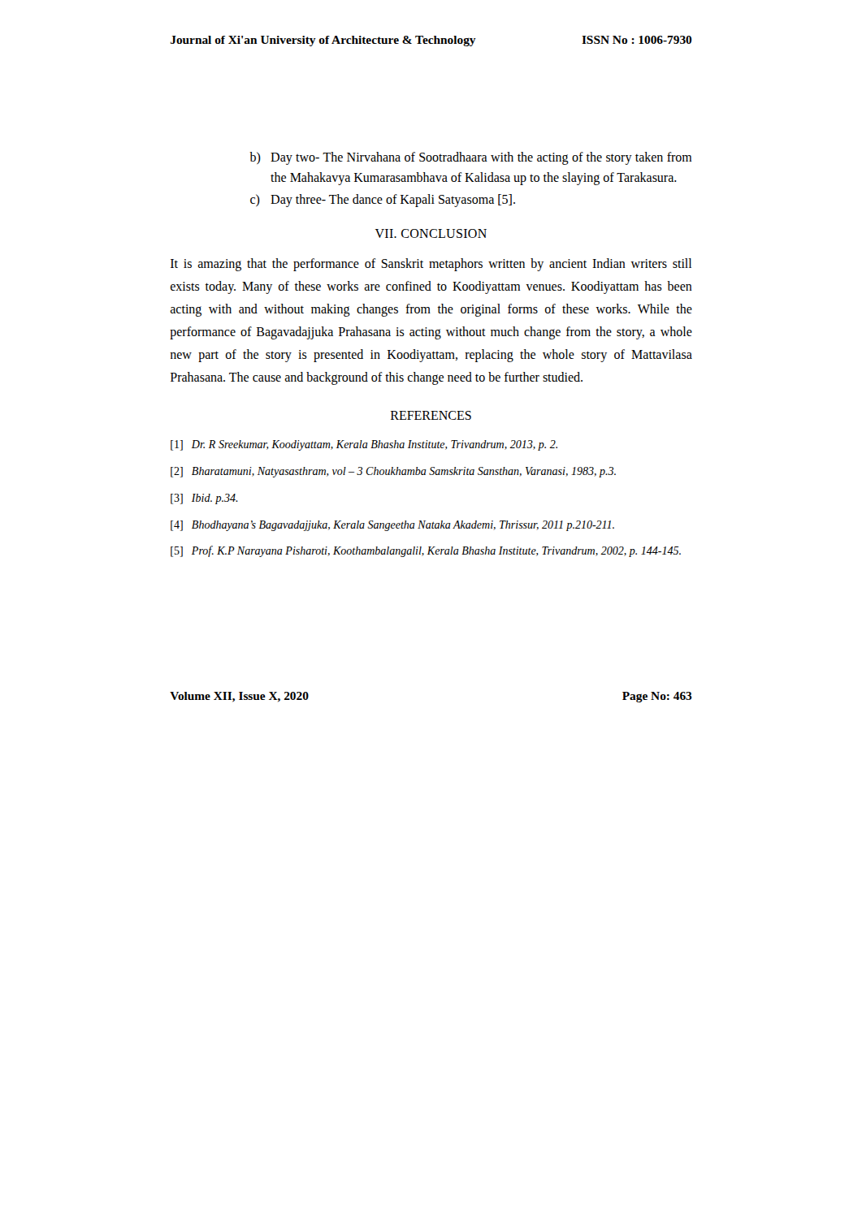Journal of Xi'an University of Architecture & Technology ISSN No : 1006-7930
b) Day two- The Nirvahana of Sootradhaara with the acting of the story taken from the Mahakavya Kumarasambhava of Kalidasa up to the slaying of Tarakasura.
c) Day three- The dance of Kapali Satyasoma [5].
VII. CONCLUSION
It is amazing that the performance of Sanskrit metaphors written by ancient Indian writers still exists today. Many of these works are confined to Koodiyattam venues. Koodiyattam has been acting with and without making changes from the original forms of these works. While the performance of Bagavadajjuka Prahasana is acting without much change from the story, a whole new part of the story is presented in Koodiyattam, replacing the whole story of Mattavilasa Prahasana. The cause and background of this change need to be further studied.
REFERENCES
Dr. R Sreekumar, Koodiyattam, Kerala Bhasha Institute, Trivandrum, 2013, p. 2.
Bharatamuni, Natyasasthram, vol – 3 Choukhamba Samskrita Sansthan, Varanasi, 1983, p.3.
Ibid. p.34.
Bhodhayana’s Bagavadajjuka, Kerala Sangeetha Nataka Akademi, Thrissur, 2011 p.210-211.
Prof. K.P Narayana Pisharoti, Koothambalangalil, Kerala Bhasha Institute, Trivandrum, 2002, p. 144-145.
Volume XII, Issue X, 2020 Page No: 463